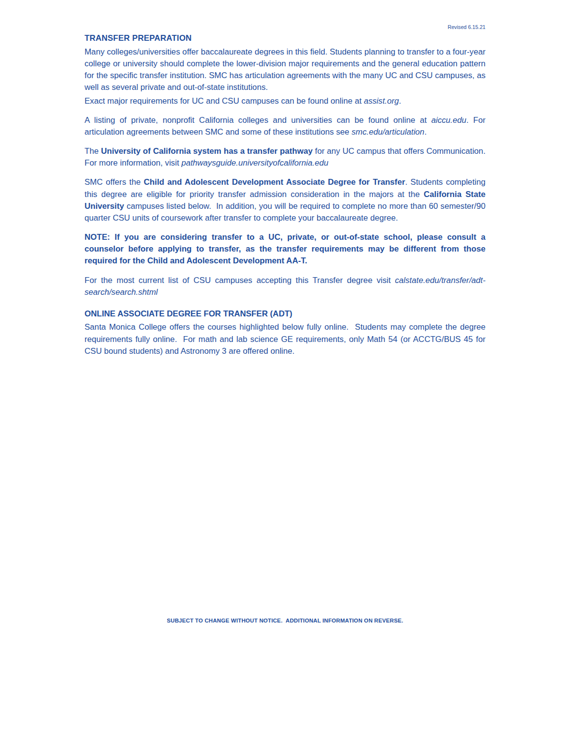Revised 6.15.21
TRANSFER PREPARATION
Many colleges/universities offer baccalaureate degrees in this field. Students planning to transfer to a four-year college or university should complete the lower-division major requirements and the general education pattern for the specific transfer institution. SMC has articulation agreements with the many UC and CSU campuses, as well as several private and out-of-state institutions.
Exact major requirements for UC and CSU campuses can be found online at assist.org.
A listing of private, nonprofit California colleges and universities can be found online at aiccu.edu. For articulation agreements between SMC and some of these institutions see smc.edu/articulation.
The University of California system has a transfer pathway for any UC campus that offers Communication. For more information, visit pathwaysguide.universityofcalifornia.edu
SMC offers the Child and Adolescent Development Associate Degree for Transfer. Students completing this degree are eligible for priority transfer admission consideration in the majors at the California State University campuses listed below. In addition, you will be required to complete no more than 60 semester/90 quarter CSU units of coursework after transfer to complete your baccalaureate degree.
NOTE: If you are considering transfer to a UC, private, or out-of-state school, please consult a counselor before applying to transfer, as the transfer requirements may be different from those required for the Child and Adolescent Development AA-T.
For the most current list of CSU campuses accepting this Transfer degree visit calstate.edu/transfer/adt-search/search.shtml
ONLINE ASSOCIATE DEGREE FOR TRANSFER (ADT)
Santa Monica College offers the courses highlighted below fully online. Students may complete the degree requirements fully online. For math and lab science GE requirements, only Math 54 (or ACCTG/BUS 45 for CSU bound students) and Astronomy 3 are offered online.
SUBJECT TO CHANGE WITHOUT NOTICE. ADDITIONAL INFORMATION ON REVERSE.